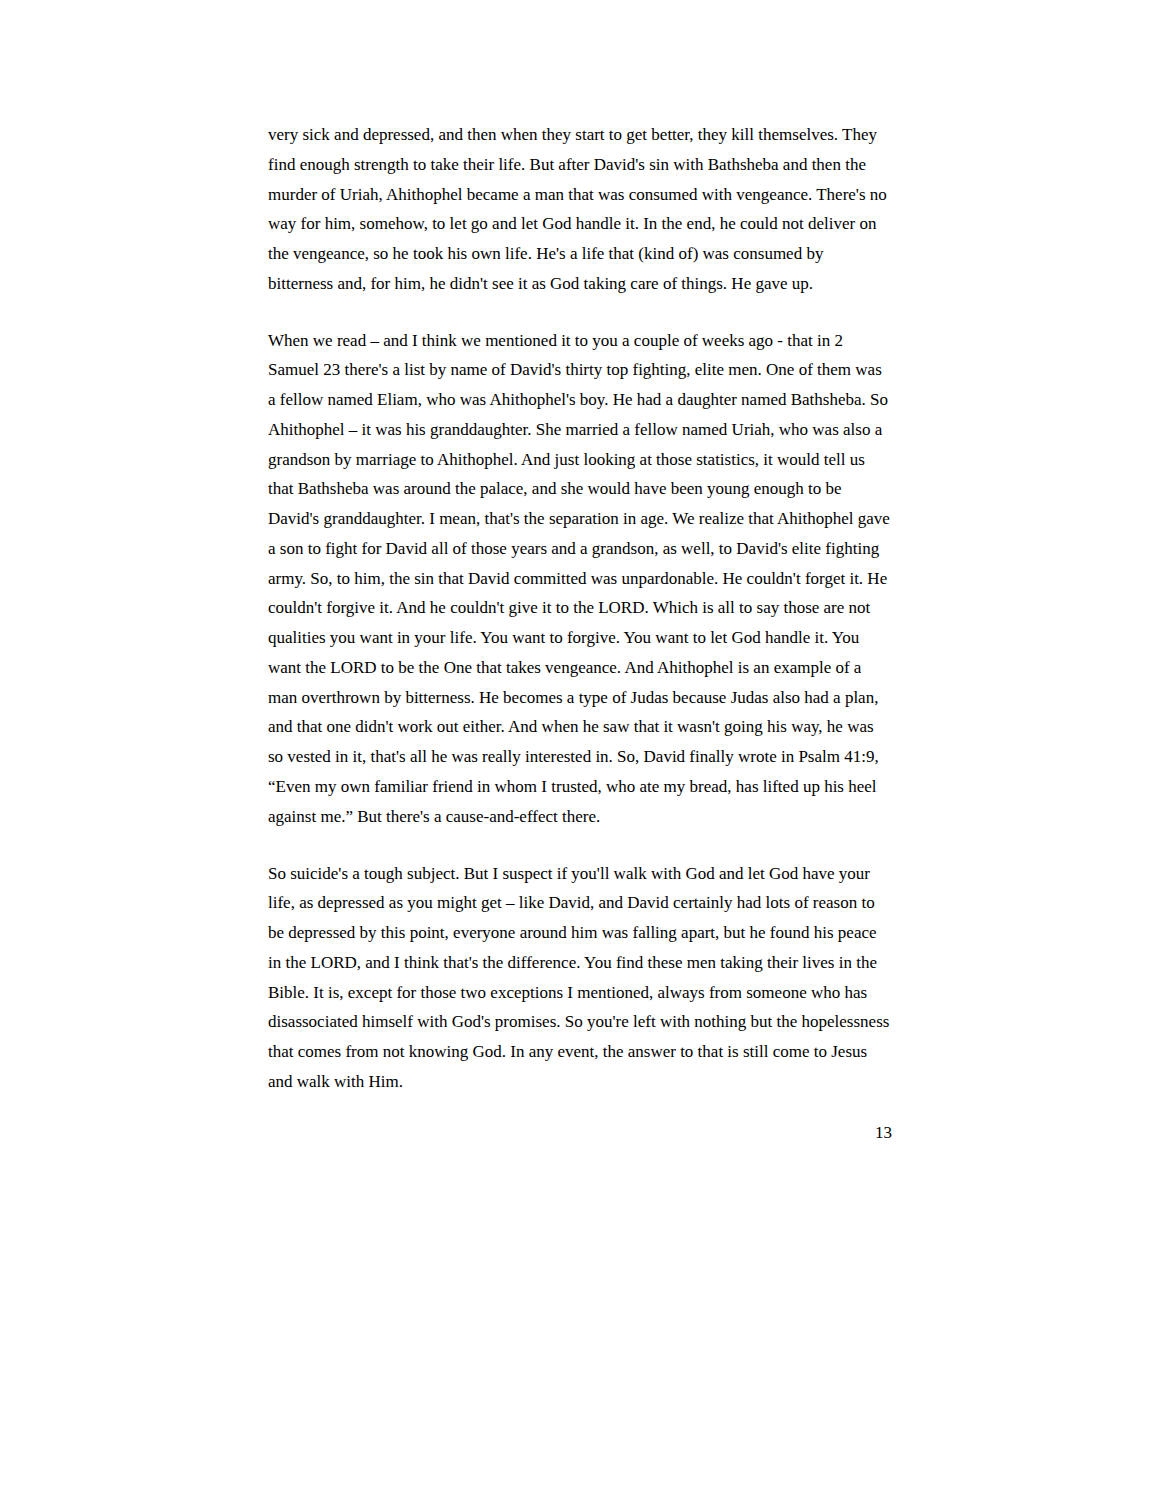very sick and depressed, and then when they start to get better, they kill themselves. They find enough strength to take their life. But after David's sin with Bathsheba and then the murder of Uriah, Ahithophel became a man that was consumed with vengeance. There's no way for him, somehow, to let go and let God handle it. In the end, he could not deliver on the vengeance, so he took his own life. He's a life that (kind of) was consumed by bitterness and, for him, he didn't see it as God taking care of things. He gave up.
When we read – and I think we mentioned it to you a couple of weeks ago - that in 2 Samuel 23 there's a list by name of David's thirty top fighting, elite men. One of them was a fellow named Eliam, who was Ahithophel's boy. He had a daughter named Bathsheba. So Ahithophel – it was his granddaughter. She married a fellow named Uriah, who was also a grandson by marriage to Ahithophel. And just looking at those statistics, it would tell us that Bathsheba was around the palace, and she would have been young enough to be David's granddaughter. I mean, that's the separation in age. We realize that Ahithophel gave a son to fight for David all of those years and a grandson, as well, to David's elite fighting army. So, to him, the sin that David committed was unpardonable. He couldn't forget it. He couldn't forgive it. And he couldn't give it to the LORD. Which is all to say those are not qualities you want in your life. You want to forgive. You want to let God handle it. You want the LORD to be the One that takes vengeance. And Ahithophel is an example of a man overthrown by bitterness. He becomes a type of Judas because Judas also had a plan, and that one didn't work out either. And when he saw that it wasn't going his way, he was so vested in it, that's all he was really interested in. So, David finally wrote in Psalm 41:9, “Even my own familiar friend in whom I trusted, who ate my bread, has lifted up his heel against me.” But there's a cause-and-effect there.
So suicide's a tough subject. But I suspect if you'll walk with God and let God have your life, as depressed as you might get – like David, and David certainly had lots of reason to be depressed by this point, everyone around him was falling apart, but he found his peace in the LORD, and I think that's the difference. You find these men taking their lives in the Bible. It is, except for those two exceptions I mentioned, always from someone who has disassociated himself with God's promises. So you're left with nothing but the hopelessness that comes from not knowing God. In any event, the answer to that is still come to Jesus and walk with Him.
13